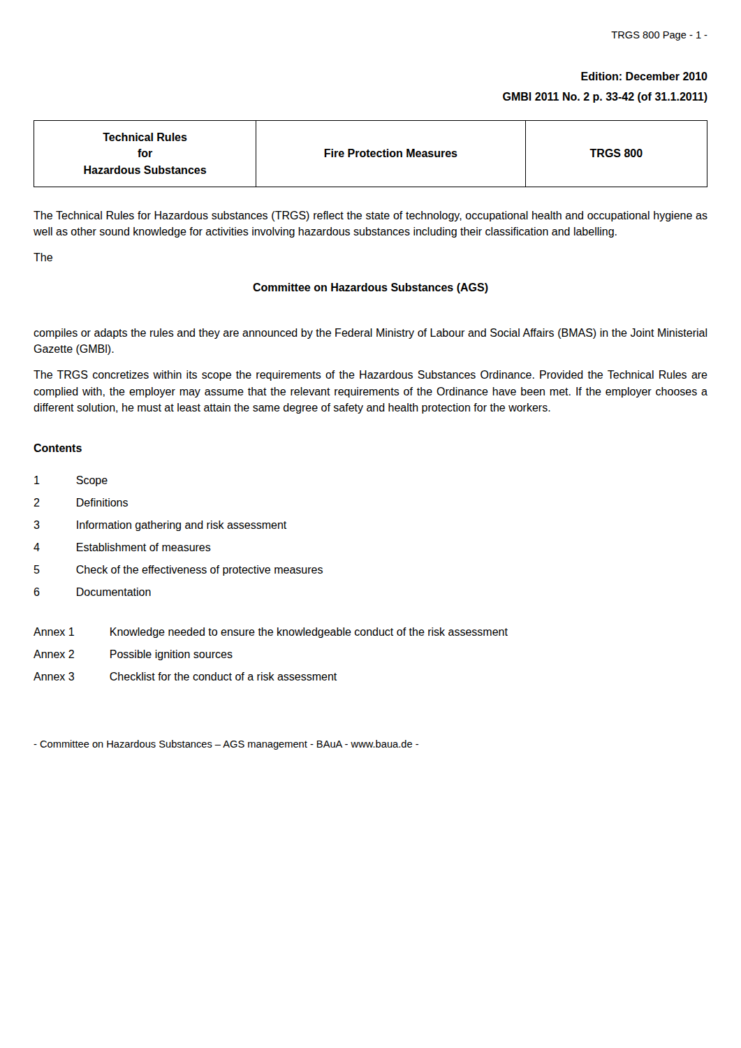TRGS 800 Page - 1 -
Edition: December 2010
GMBl 2011 No. 2 p. 33-42 (of 31.1.2011)
| Technical Rules for Hazardous Substances | Fire Protection Measures | TRGS 800 |
The Technical Rules for Hazardous substances (TRGS) reflect the state of technology, occupational health and occupational hygiene as well as other sound knowledge for activities involving hazardous substances including their classification and labelling.
The
Committee on Hazardous Substances (AGS)
compiles or adapts the rules and they are announced by the Federal Ministry of Labour and Social Affairs (BMAS) in the Joint Ministerial Gazette (GMBl).
The TRGS concretizes within its scope the requirements of the Hazardous Substances Ordinance. Provided the Technical Rules are complied with, the employer may assume that the relevant requirements of the Ordinance have been met. If the employer chooses a different solution, he must at least attain the same degree of safety and health protection for the workers.
Contents
| 1 | Scope |
| 2 | Definitions |
| 3 | Information gathering and risk assessment |
| 4 | Establishment of measures |
| 5 | Check of the effectiveness of protective measures |
| 6 | Documentation |
| Annex 1 | Knowledge needed to ensure the knowledgeable conduct of the risk assessment |
| Annex 2 | Possible ignition sources |
| Annex 3 | Checklist for the conduct of a risk assessment |
- Committee on Hazardous Substances – AGS management - BAuA - www.baua.de -